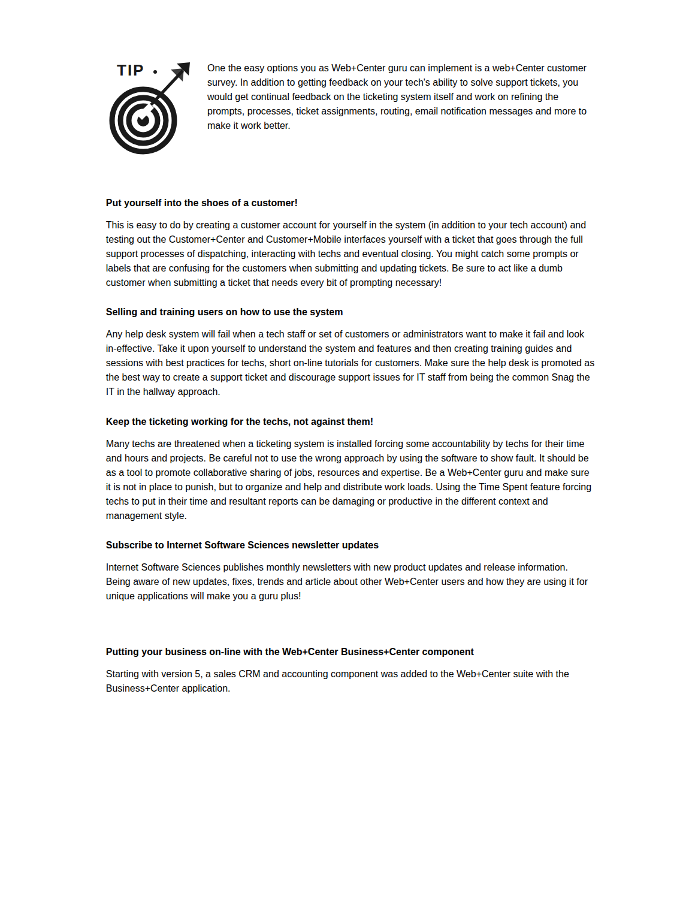TIP
One the easy options you as Web+Center guru can implement is a web+Center customer survey. In addition to getting feedback on your tech's ability to solve support tickets, you would get continual feedback on the ticketing system itself and work on refining the prompts, processes, ticket assignments, routing, email notification messages and more to make it work better.
Put yourself into the shoes of a customer!
This is easy to do by creating a customer account for yourself in the system (in addition to your tech account) and testing out the Customer+Center and Customer+Mobile interfaces yourself with a ticket that goes through the full support processes of dispatching, interacting with techs and eventual closing. You might catch some prompts or labels that are confusing for the customers when submitting and updating tickets. Be sure to act like a dumb customer when submitting a ticket that needs every bit of prompting necessary!
Selling and training users on how to use the system
Any help desk system will fail when a tech staff or set of customers or administrators want to make it fail and look in-effective. Take it upon yourself to understand the system and features and then creating training guides and sessions with best practices for techs, short on-line tutorials for customers. Make sure the help desk is promoted as the best way to create a support ticket and discourage support issues for IT staff from being the common Snag the IT in the hallway approach.
Keep the ticketing working for the techs, not against them!
Many techs are threatened when a ticketing system is installed forcing some accountability by techs for their time and hours and projects. Be careful not to use the wrong approach by using the software to show fault. It should be as a tool to promote collaborative sharing of jobs, resources and expertise. Be a Web+Center guru and make sure it is not in place to punish, but to organize and help and distribute work loads. Using the Time Spent feature forcing techs to put in their time and resultant reports can be damaging or productive in the different context and management style.
Subscribe to Internet Software Sciences newsletter updates
Internet Software Sciences publishes monthly newsletters with new product updates and release information. Being aware of new updates, fixes, trends and article about other Web+Center users and how they are using it for unique applications will make you a guru plus!
Putting your business on-line with the Web+Center Business+Center component
Starting with version 5, a sales CRM and accounting component was added to the Web+Center suite with the Business+Center application.